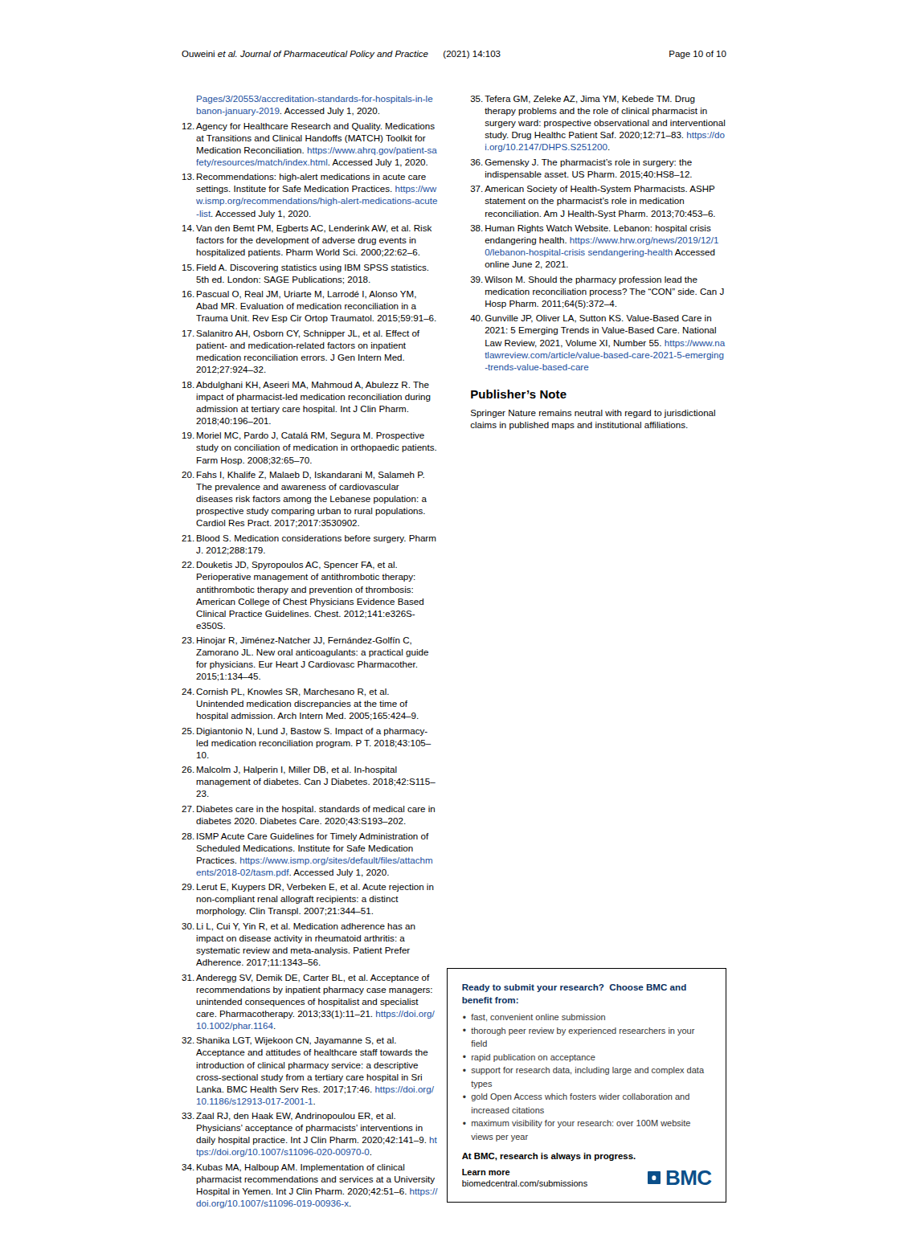Ouweini et al. Journal of Pharmaceutical Policy and Practice(2021) 14:103
Page 10 of 10
Pages/3/20553/accreditation-standards-for-hospitals-in-lebanon-january-2019. Accessed July 1, 2020.
12. Agency for Healthcare Research and Quality. Medications at Transitions and Clinical Handoffs (MATCH) Toolkit for Medication Reconciliation. https://www.ahrq.gov/patient-safety/resources/match/index.html. Accessed July 1, 2020.
13. Recommendations: high-alert medications in acute care settings. Institute for Safe Medication Practices. https://www.ismp.org/recommendations/high-alert-medications-acute-list. Accessed July 1, 2020.
14. Van den Bemt PM, Egberts AC, Lenderink AW, et al. Risk factors for the development of adverse drug events in hospitalized patients. Pharm World Sci. 2000;22:62–6.
15. Field A. Discovering statistics using IBM SPSS statistics. 5th ed. London: SAGE Publications; 2018.
16. Pascual O, Real JM, Uriarte M, Larrodé I, Alonso YM, Abad MR. Evaluation of medication reconciliation in a Trauma Unit. Rev Esp Cir Ortop Traumatol. 2015;59:91–6.
17. Salanitro AH, Osborn CY, Schnipper JL, et al. Effect of patient- and medication-related factors on inpatient medication reconciliation errors. J Gen Intern Med. 2012;27:924–32.
18. Abdulghani KH, Aseeri MA, Mahmoud A, Abulezz R. The impact of pharmacist-led medication reconciliation during admission at tertiary care hospital. Int J Clin Pharm. 2018;40:196–201.
19. Moriel MC, Pardo J, Catalá RM, Segura M. Prospective study on conciliation of medication in orthopaedic patients. Farm Hosp. 2008;32:65–70.
20. Fahs I, Khalife Z, Malaeb D, Iskandarani M, Salameh P. The prevalence and awareness of cardiovascular diseases risk factors among the Lebanese population: a prospective study comparing urban to rural populations. Cardiol Res Pract. 2017;2017:3530902.
21. Blood S. Medication considerations before surgery. Pharm J. 2012;288:179.
22. Douketis JD, Spyropoulos AC, Spencer FA, et al. Perioperative management of antithrombotic therapy: antithrombotic therapy and prevention of thrombosis: American College of Chest Physicians Evidence Based Clinical Practice Guidelines. Chest. 2012;141:e326S-e350S.
23. Hinojar R, Jiménez-Natcher JJ, Fernández-Golfín C, Zamorano JL. New oral anticoagulants: a practical guide for physicians. Eur Heart J Cardiovasc Pharmacother. 2015;1:134–45.
24. Cornish PL, Knowles SR, Marchesano R, et al. Unintended medication discrepancies at the time of hospital admission. Arch Intern Med. 2005;165:424–9.
25. Digiantonio N, Lund J, Bastow S. Impact of a pharmacy-led medication reconciliation program. P T. 2018;43:105–10.
26. Malcolm J, Halperin I, Miller DB, et al. In-hospital management of diabetes. Can J Diabetes. 2018;42:S115–23.
27. Diabetes care in the hospital. standards of medical care in diabetes 2020. Diabetes Care. 2020;43:S193–202.
28. ISMP Acute Care Guidelines for Timely Administration of Scheduled Medications. Institute for Safe Medication Practices. https://www.ismp.org/sites/default/files/attachments/2018-02/tasm.pdf. Accessed July 1, 2020.
29. Lerut E, Kuypers DR, Verbeken E, et al. Acute rejection in non-compliant renal allograft recipients: a distinct morphology. Clin Transpl. 2007;21:344–51.
30. Li L, Cui Y, Yin R, et al. Medication adherence has an impact on disease activity in rheumatoid arthritis: a systematic review and meta-analysis. Patient Prefer Adherence. 2017;11:1343–56.
31. Anderegg SV, Demik DE, Carter BL, et al. Acceptance of recommendations by inpatient pharmacy case managers: unintended consequences of hospitalist and specialist care. Pharmacotherapy. 2013;33(1):11–21. https://doi.org/10.1002/phar.1164.
32. Shanika LGT, Wijekoon CN, Jayamanne S, et al. Acceptance and attitudes of healthcare staff towards the introduction of clinical pharmacy service: a descriptive cross-sectional study from a tertiary care hospital in Sri Lanka. BMC Health Serv Res. 2017;17:46. https://doi.org/10.1186/s12913-017-2001-1.
33. Zaal RJ, den Haak EW, Andrinopoulou ER, et al. Physicians’ acceptance of pharmacists’ interventions in daily hospital practice. Int J Clin Pharm. 2020;42:141–9. https://doi.org/10.1007/s11096-020-00970-0.
34. Kubas MA, Halboup AM. Implementation of clinical pharmacist recommendations and services at a University Hospital in Yemen. Int J Clin Pharm. 2020;42:51–6. https://doi.org/10.1007/s11096-019-00936-x.
35. Tefera GM, Zeleke AZ, Jima YM, Kebede TM. Drug therapy problems and the role of clinical pharmacist in surgery ward: prospective observational and interventional study. Drug Healthc Patient Saf. 2020;12:71–83. https://doi.org/10.2147/DHPS.S251200.
36. Gemensky J. The pharmacist’s role in surgery: the indispensable asset. US Pharm. 2015;40:HS8–12.
37. American Society of Health-System Pharmacists. ASHP statement on the pharmacist’s role in medication reconciliation. Am J Health-Syst Pharm. 2013;70:453–6.
38. Human Rights Watch Website. Lebanon: hospital crisis endangering health. https://www.hrw.org/news/2019/12/10/lebanon-hospital-crisis sendangering-health Accessed online June 2, 2021.
39. Wilson M. Should the pharmacy profession lead the medication reconciliation process? The “CON” side. Can J Hosp Pharm. 2011;64(5):372–4.
40. Gunville JP, Oliver LA, Sutton KS. Value-Based Care in 2021: 5 Emerging Trends in Value-Based Care. National Law Review, 2021, Volume XI, Number 55. https://www.natlawreview.com/article/value-based-care-2021-5-emerging-trends-value-based-care
Publisher’s Note
Springer Nature remains neutral with regard to jurisdictional claims in published maps and institutional affiliations.
Ready to submit your research? Choose BMC and benefit from:
fast, convenient online submission
thorough peer review by experienced researchers in your field
rapid publication on acceptance
support for research data, including large and complex data types
gold Open Access which fosters wider collaboration and increased citations
maximum visibility for your research: over 100M website views per year
At BMC, research is always in progress.
Learn more biomedcentral.com/submissions
BMC